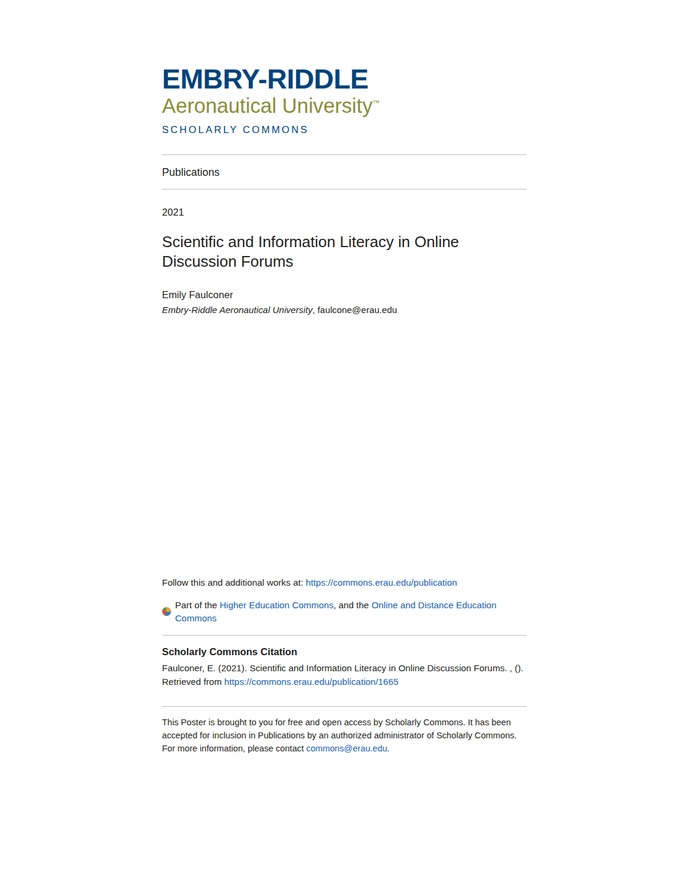EMBRY-RIDDLE
Aeronautical University™
SCHOLARLY COMMONS
Publications
2021
Scientific and Information Literacy in Online Discussion Forums
Emily Faulconer
Embry-Riddle Aeronautical University, faulcone@erau.edu
Follow this and additional works at: https://commons.erau.edu/publication
Part of the Higher Education Commons, and the Online and Distance Education Commons
Scholarly Commons Citation
Faulconer, E. (2021). Scientific and Information Literacy in Online Discussion Forums. , (). Retrieved from https://commons.erau.edu/publication/1665
This Poster is brought to you for free and open access by Scholarly Commons. It has been accepted for inclusion in Publications by an authorized administrator of Scholarly Commons. For more information, please contact commons@erau.edu.